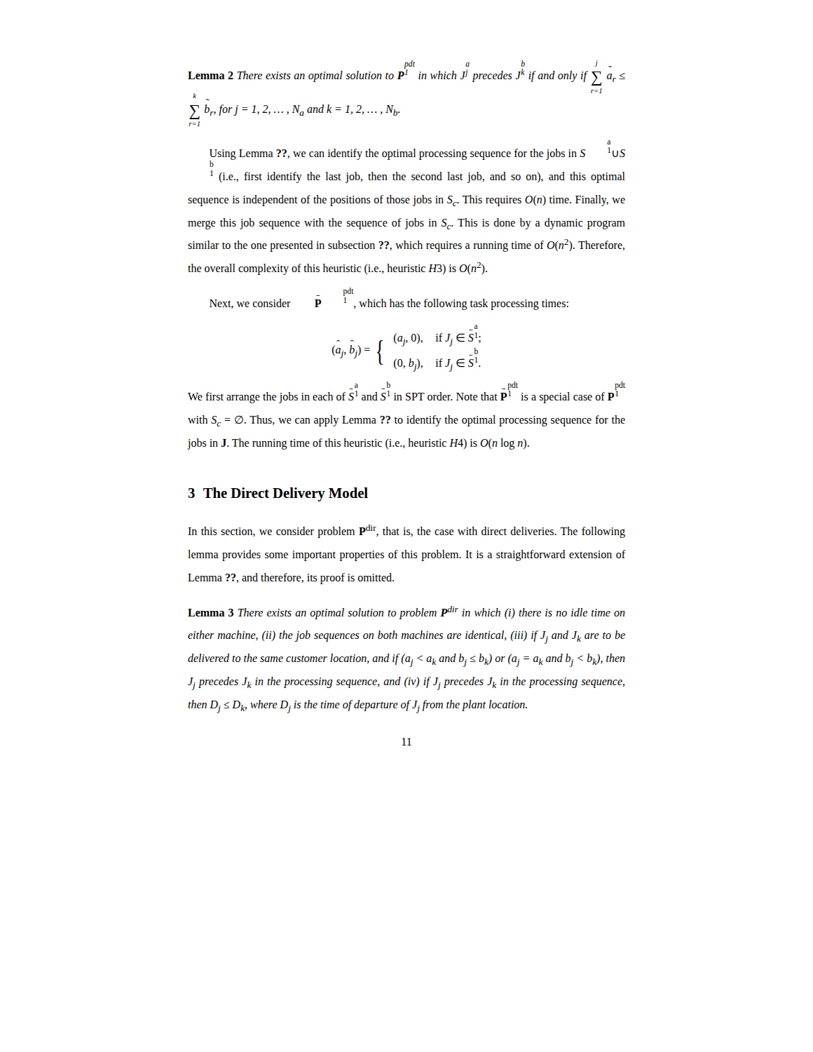Lemma 2 There exists an optimal solution to Ppdt 1 in which Jaj precedes Jbk if and only if ∑jr=1 ˜ar ≤ ∑kr=1 ˜br, for j = 1, 2, … , Na and k = 1, 2, … , Nb.
Using Lemma ??, we can identify the optimal processing sequence for the jobs in Sa 1∪Sb 1 (i.e., first identify the last job, then the second last job, and so on), and this optimal sequence is independent of the positions of those jobs in Sc. This requires O(n) time. Finally, we merge this job sequence with the sequence of jobs in Sc. This is done by a dynamic program similar to the one presented in subsection ??, which requires a running time of O(n2). Therefore, the overall complexity of this heuristic (i.e., heuristic H3) is O(n2).
Next, we consider ̄P pdt 1, which has the following task processing times:
(̂aj, ̂bj) = { (aj, 0), if Jj ∈ ̄S a 1; (0, bj), if Jj ∈ ̄S b 1.
We first arrange the jobs in each of ̄S a 1 and ̄S b 1 in SPT order. Note that ̄P pdt 1 is a special case of Ppdt 1 with Sc = ∅. Thus, we can apply Lemma ?? to identify the optimal processing sequence for the jobs in J. The running time of this heuristic (i.e., heuristic H4) is O(n log n).
3 The Direct Delivery Model
In this section, we consider problem Pdir, that is, the case with direct deliveries. The following lemma provides some important properties of this problem. It is a straightforward extension of Lemma ??, and therefore, its proof is omitted.
Lemma 3 There exists an optimal solution to problem Pdir in which (i) there is no idle time on either machine, (ii) the job sequences on both machines are identical, (iii) if Jj and Jk are to be delivered to the same customer location, and if (aj < ak and bj ≤ bk) or (aj = ak and bj < bk), then Jj precedes Jk in the processing sequence, and (iv) if Jj precedes Jk in the processing sequence, then Dj ≤ Dk, where Dj is the time of departure of Jj from the plant location.
11